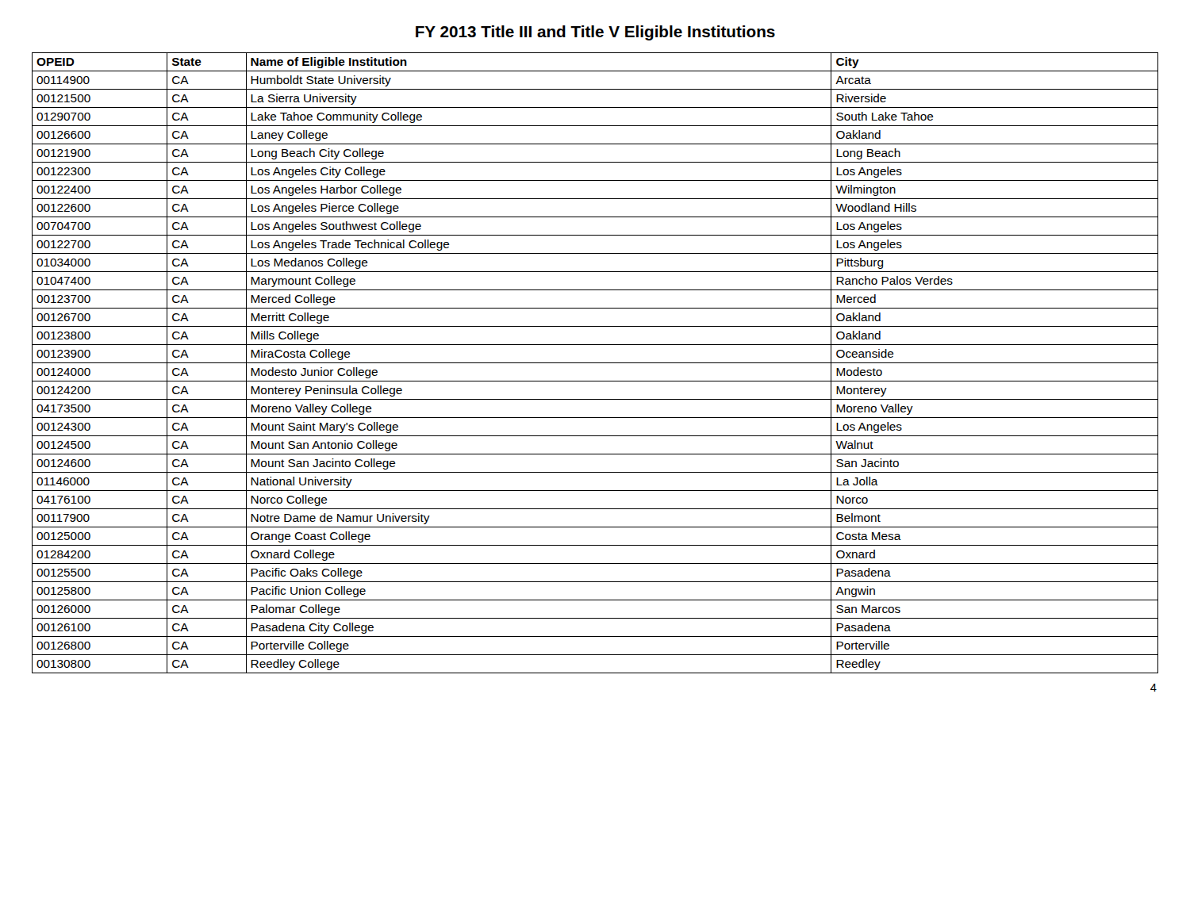FY 2013 Title III and Title V Eligible Institutions
| OPEID | State | Name of Eligible Institution | City |
| --- | --- | --- | --- |
| 00114900 | CA | Humboldt State University | Arcata |
| 00121500 | CA | La Sierra University | Riverside |
| 01290700 | CA | Lake Tahoe Community College | South Lake Tahoe |
| 00126600 | CA | Laney College | Oakland |
| 00121900 | CA | Long Beach City College | Long Beach |
| 00122300 | CA | Los Angeles City College | Los Angeles |
| 00122400 | CA | Los Angeles Harbor College | Wilmington |
| 00122600 | CA | Los Angeles Pierce College | Woodland Hills |
| 00704700 | CA | Los Angeles Southwest College | Los Angeles |
| 00122700 | CA | Los Angeles Trade Technical College | Los Angeles |
| 01034000 | CA | Los Medanos College | Pittsburg |
| 01047400 | CA | Marymount College | Rancho Palos Verdes |
| 00123700 | CA | Merced College | Merced |
| 00126700 | CA | Merritt College | Oakland |
| 00123800 | CA | Mills College | Oakland |
| 00123900 | CA | MiraCosta College | Oceanside |
| 00124000 | CA | Modesto Junior College | Modesto |
| 00124200 | CA | Monterey Peninsula College | Monterey |
| 04173500 | CA | Moreno Valley College | Moreno Valley |
| 00124300 | CA | Mount Saint Mary's College | Los Angeles |
| 00124500 | CA | Mount San Antonio College | Walnut |
| 00124600 | CA | Mount San Jacinto College | San Jacinto |
| 01146000 | CA | National University | La Jolla |
| 04176100 | CA | Norco College | Norco |
| 00117900 | CA | Notre Dame de Namur University | Belmont |
| 00125000 | CA | Orange Coast College | Costa Mesa |
| 01284200 | CA | Oxnard College | Oxnard |
| 00125500 | CA | Pacific Oaks College | Pasadena |
| 00125800 | CA | Pacific Union College | Angwin |
| 00126000 | CA | Palomar College | San Marcos |
| 00126100 | CA | Pasadena City College | Pasadena |
| 00126800 | CA | Porterville College | Porterville |
| 00130800 | CA | Reedley College | Reedley |
4